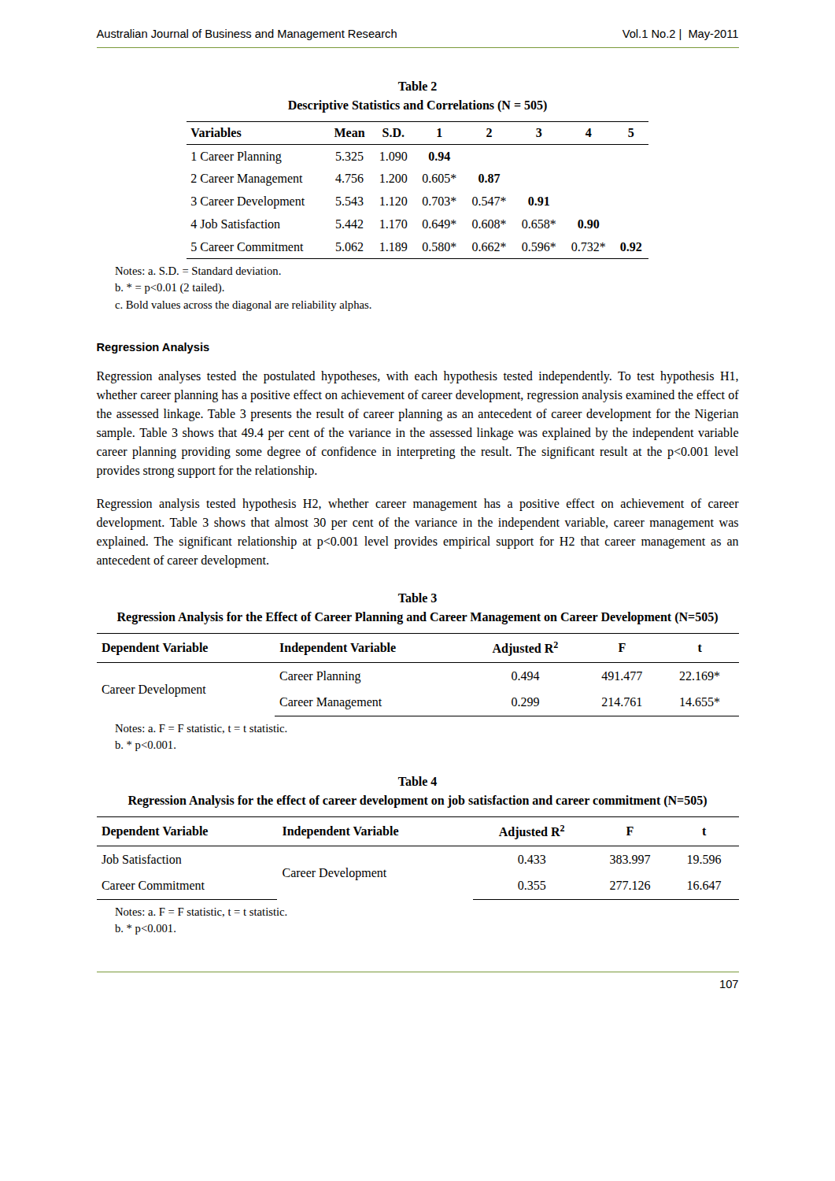Australian Journal of Business and Management Research Vol.1 No.2 | May-2011
Table 2
Descriptive Statistics and Correlations (N = 505)
| Variables | Mean | S.D. | 1 | 2 | 3 | 4 | 5 |
| --- | --- | --- | --- | --- | --- | --- | --- |
| 1 Career Planning | 5.325 | 1.090 | 0.94 | | | | |
| 2 Career Management | 4.756 | 1.200 | 0.605* | 0.87 | | | |
| 3 Career Development | 5.543 | 1.120 | 0.703* | 0.547* | 0.91 | | |
| 4 Job Satisfaction | 5.442 | 1.170 | 0.649* | 0.608* | 0.658* | 0.90 | |
| 5 Career Commitment | 5.062 | 1.189 | 0.580* | 0.662* | 0.596* | 0.732* | 0.92 |
Notes: a. S.D. = Standard deviation.
b. * = p<0.01 (2 tailed).
c. Bold values across the diagonal are reliability alphas.
Regression Analysis
Regression analyses tested the postulated hypotheses, with each hypothesis tested independently. To test hypothesis H1, whether career planning has a positive effect on achievement of career development, regression analysis examined the effect of the assessed linkage. Table 3 presents the result of career planning as an antecedent of career development for the Nigerian sample. Table 3 shows that 49.4 per cent of the variance in the assessed linkage was explained by the independent variable career planning providing some degree of confidence in interpreting the result. The significant result at the p<0.001 level provides strong support for the relationship.
Regression analysis tested hypothesis H2, whether career management has a positive effect on achievement of career development. Table 3 shows that almost 30 per cent of the variance in the independent variable, career management was explained. The significant relationship at p<0.001 level provides empirical support for H2 that career management as an antecedent of career development.
Table 3
Regression Analysis for the Effect of Career Planning and Career Management on Career Development (N=505)
| Dependent Variable | Independent Variable | Adjusted R 2 | F | t |
| --- | --- | --- | --- | --- |
| Career Development | Career Planning | 0.494 | 491.477 | 22.169* |
| Career Management | 0.299 | 214.761 | 14.655* |
Notes: a. F = F statistic, t = t statistic.
b. * p<0.001.
Table 4
Regression Analysis for the effect of career development on job satisfaction and career commitment (N=505)
| Dependent Variable | Independent Variable | Adjusted R 2 | F | t |
| --- | --- | --- | --- | --- |
| Job Satisfaction | Career Development | 0.433 | 383.997 | 19.596 |
| Career Commitment | 0.355 | 277.126 | 16.647 |
Notes: a. F = F statistic, t = t statistic.
b. * p<0.001.
107